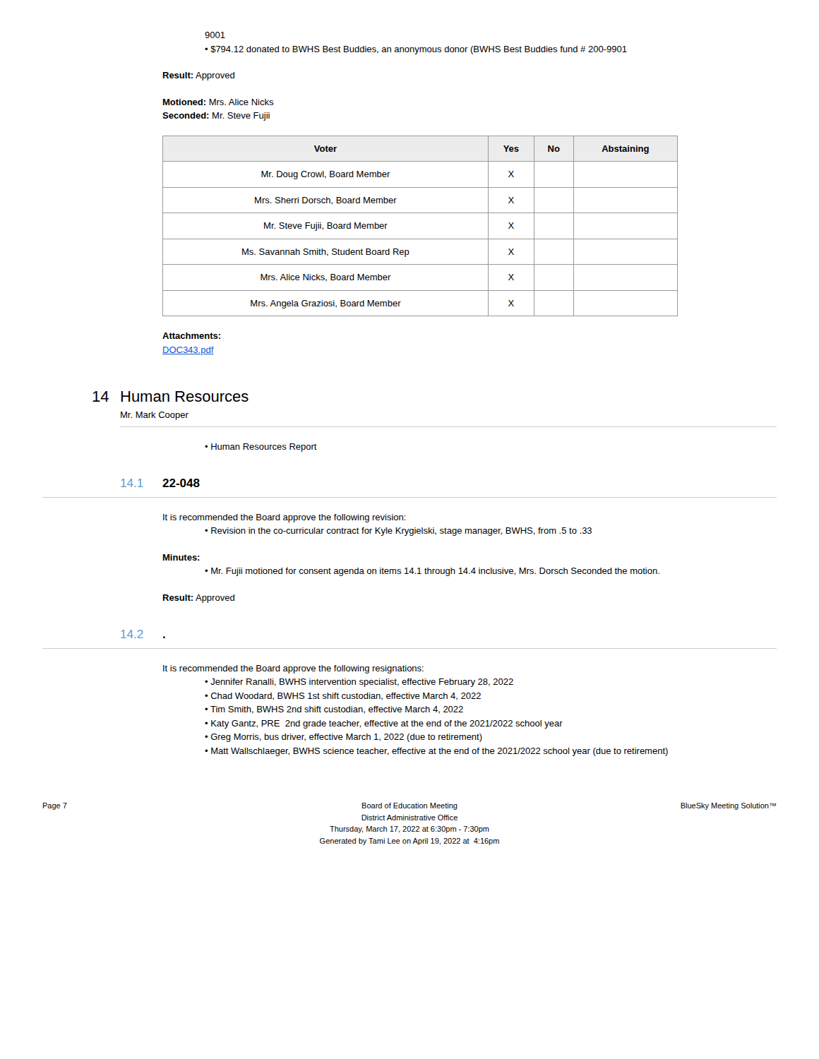9001
• $794.12 donated to BWHS Best Buddies, an anonymous donor (BWHS Best Buddies fund # 200-9901
Result: Approved
Motioned: Mrs. Alice Nicks
Seconded: Mr. Steve Fujii
| Voter | Yes | No | Abstaining |
| --- | --- | --- | --- |
| Mr. Doug Crowl, Board Member | X | | |
| Mrs. Sherri Dorsch, Board Member | X | | |
| Mr. Steve Fujii, Board Member | X | | |
| Ms. Savannah Smith, Student Board Rep | X | | |
| Mrs. Alice Nicks, Board Member | X | | |
| Mrs. Angela Graziosi, Board Member | X | | |
Attachments:
DOC343.pdf
14 Human Resources
Mr. Mark Cooper
• Human Resources Report
14.122-048
It is recommended the Board approve the following revision:
• Revision in the co-curricular contract for Kyle Krygielski, stage manager, BWHS, from .5 to .33
Minutes:
• Mr. Fujii motioned for consent agenda on items 14.1 through 14.4 inclusive, Mrs. Dorsch Seconded the motion.
Result: Approved
14.2.
It is recommended the Board approve the following resignations:
• Jennifer Ranalli, BWHS intervention specialist, effective February 28, 2022
• Chad Woodard, BWHS 1st shift custodian, effective March 4, 2022
• Tim Smith, BWHS 2nd shift custodian, effective March 4, 2022
• Katy Gantz, PRE 2nd grade teacher, effective at the end of the 2021/2022 school year
• Greg Morris, bus driver, effective March 1, 2022 (due to retirement)
• Matt Wallschlaeger, BWHS science teacher, effective at the end of the 2021/2022 school year (due to retirement)
Page 7
Board of Education Meeting
District Administrative Office
Thursday, March 17, 2022 at 6:30pm - 7:30pm
Generated by Tami Lee on April 19, 2022 at 4:16pm
BlueSky Meeting Solution™